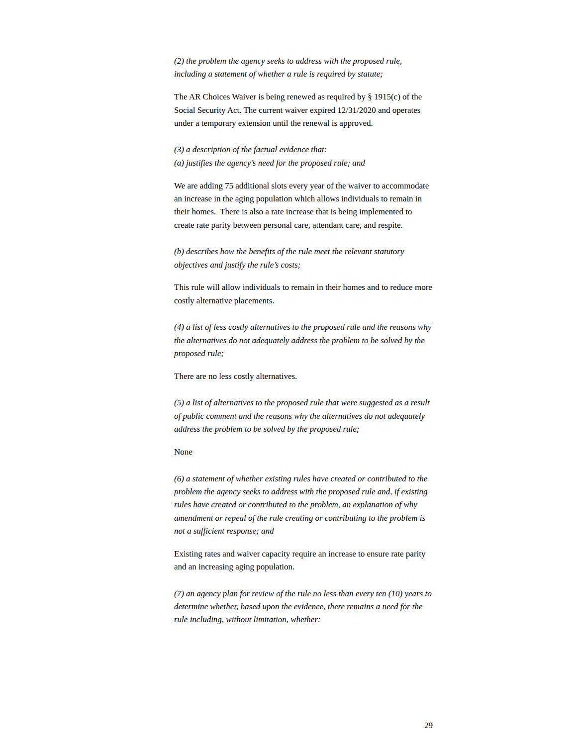(2) the problem the agency seeks to address with the proposed rule, including a statement of whether a rule is required by statute;
The AR Choices Waiver is being renewed as required by § 1915(c) of the Social Security Act. The current waiver expired 12/31/2020 and operates under a temporary extension until the renewal is approved.
(3) a description of the factual evidence that:
(a) justifies the agency’s need for the proposed rule; and
We are adding 75 additional slots every year of the waiver to accommodate an increase in the aging population which allows individuals to remain in their homes. There is also a rate increase that is being implemented to create rate parity between personal care, attendant care, and respite.
(b) describes how the benefits of the rule meet the relevant statutory objectives and justify the rule’s costs;
This rule will allow individuals to remain in their homes and to reduce more costly alternative placements.
(4) a list of less costly alternatives to the proposed rule and the reasons why the alternatives do not adequately address the problem to be solved by the proposed rule;
There are no less costly alternatives.
(5) a list of alternatives to the proposed rule that were suggested as a result of public comment and the reasons why the alternatives do not adequately address the problem to be solved by the proposed rule;
None
(6) a statement of whether existing rules have created or contributed to the problem the agency seeks to address with the proposed rule and, if existing rules have created or contributed to the problem, an explanation of why amendment or repeal of the rule creating or contributing to the problem is not a sufficient response; and
Existing rates and waiver capacity require an increase to ensure rate parity and an increasing aging population.
(7) an agency plan for review of the rule no less than every ten (10) years to determine whether, based upon the evidence, there remains a need for the rule including, without limitation, whether:
29